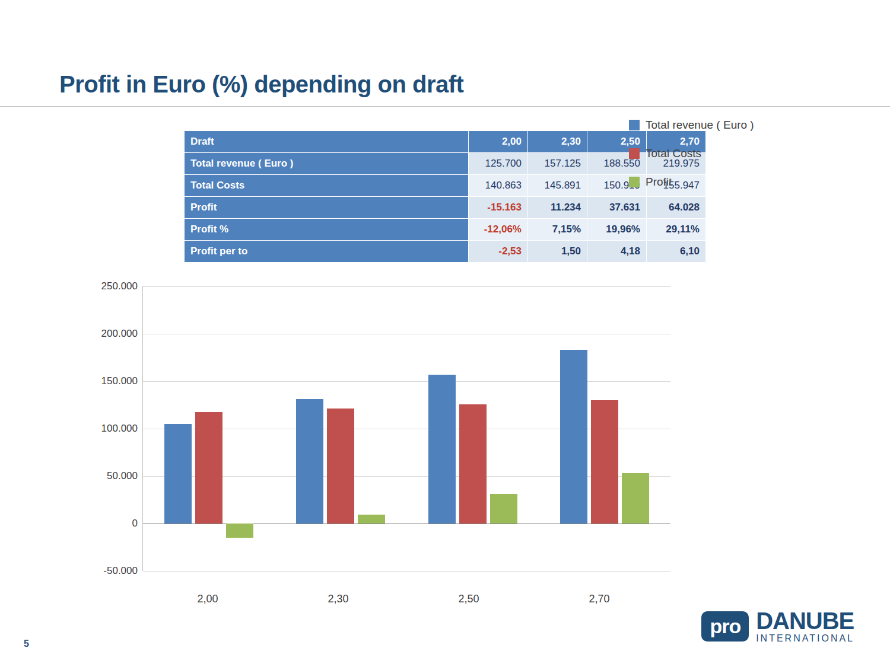Profit in Euro (%) depending on draft
| Draft | 2,00 | 2,30 | 2,50 | 2,70 |
| --- | --- | --- | --- | --- |
| Total revenue ( Euro ) | 125.700 | 157.125 | 188.550 | 219.975 |
| Total Costs | 140.863 | 145.891 | 150.919 | 155.947 |
| Profit | -15.163 | 11.234 | 37.631 | 64.028 |
| Profit % | -12,06% | 7,15% | 19,96% | 29,11% |
| Profit per to | -2,53 | 1,50 | 4,18 | 6,10 |
250.000 200.000 150.000 100.000 50.000 0 -50.000
2,00
2,30
2,50
2,70
Total revenue ( Euro )
Total Costs
Profit
5
pro DANUBE INTERNATIONAL